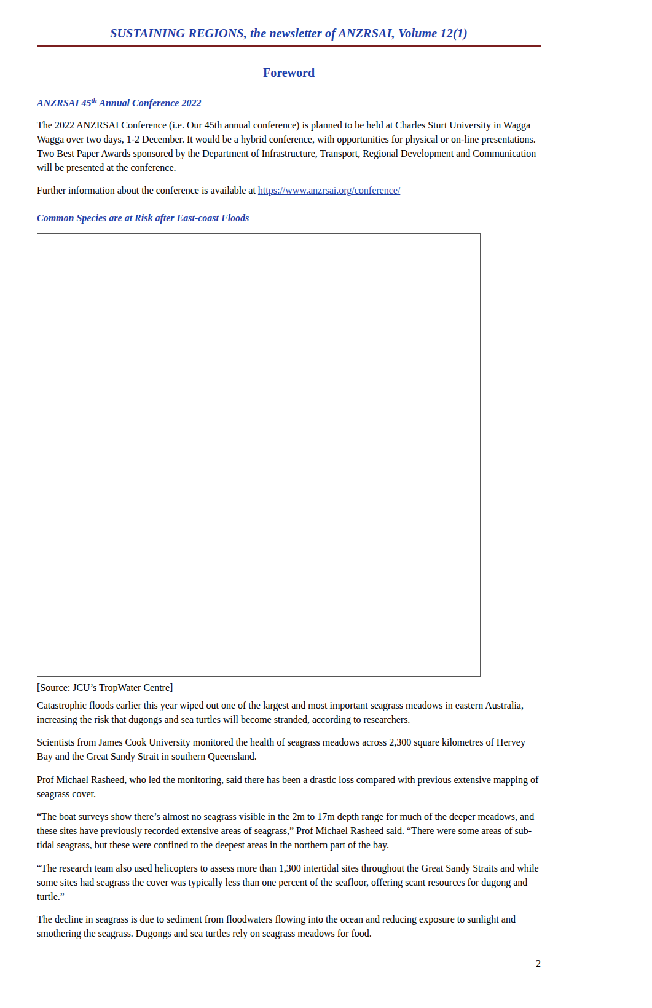SUSTAINING REGIONS, the newsletter of ANZRSAI, Volume 12(1)
Foreword
ANZRSAI 45th Annual Conference 2022
The 2022 ANZRSAI Conference (i.e. Our 45th annual conference) is planned to be held at Charles Sturt University in Wagga Wagga over two days, 1-2 December. It would be a hybrid conference, with opportunities for physical or on-line presentations. Two Best Paper Awards sponsored by the Department of Infrastructure, Transport, Regional Development and Communication will be presented at the conference.
Further information about the conference is available at https://www.anzrsai.org/conference/
Common Species are at Risk after East-coast Floods
[Source: JCU’s TropWater Centre]
Catastrophic floods earlier this year wiped out one of the largest and most important seagrass meadows in eastern Australia, increasing the risk that dugongs and sea turtles will become stranded, according to researchers.
Scientists from James Cook University monitored the health of seagrass meadows across 2,300 square kilometres of Hervey Bay and the Great Sandy Strait in southern Queensland.
Prof Michael Rasheed, who led the monitoring, said there has been a drastic loss compared with previous extensive mapping of seagrass cover.
“The boat surveys show there’s almost no seagrass visible in the 2m to 17m depth range for much of the deeper meadows, and these sites have previously recorded extensive areas of seagrass,” Prof Michael Rasheed said. “There were some areas of sub-tidal seagrass, but these were confined to the deepest areas in the northern part of the bay.
“The research team also used helicopters to assess more than 1,300 intertidal sites throughout the Great Sandy Straits and while some sites had seagrass the cover was typically less than one percent of the seafloor, offering scant resources for dugong and turtle.”
The decline in seagrass is due to sediment from floodwaters flowing into the ocean and reducing exposure to sunlight and smothering the seagrass. Dugongs and sea turtles rely on seagrass meadows for food.
2